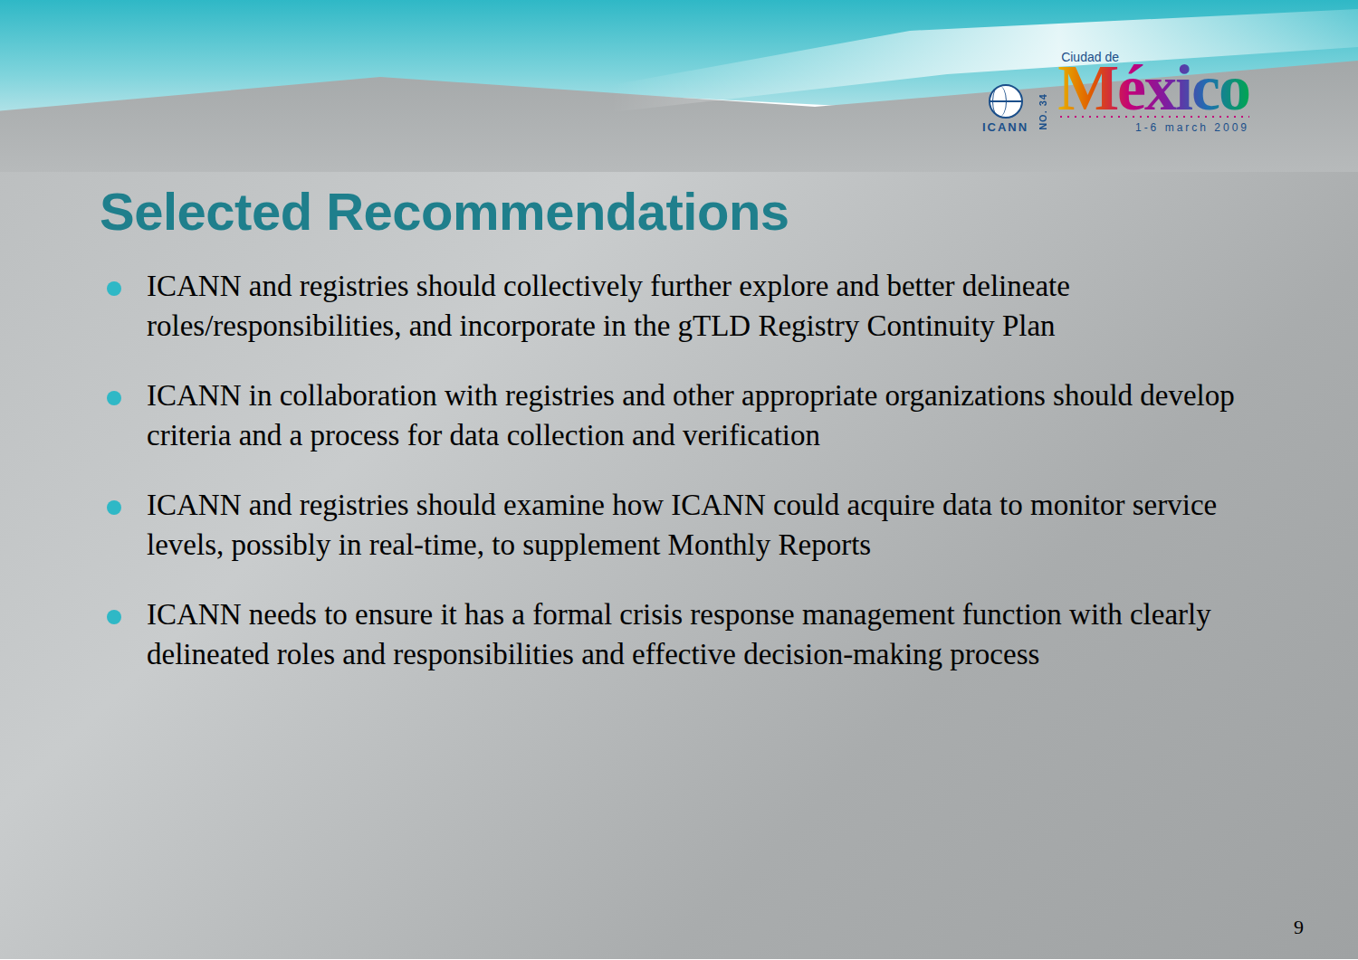ICANN
NO. 34
Ciudad de
México
1-6 march 2009
Selected Recommendations
ICANN and registries should collectively further explore and better delineate roles/responsibilities, and incorporate in the gTLD Registry Continuity Plan
ICANN in collaboration with registries and other appropriate organizations should develop criteria and a process for data collection and verification
ICANN and registries should examine how ICANN could acquire data to monitor service levels, possibly in real-time, to supplement Monthly Reports
ICANN needs to ensure it has a formal crisis response management function with clearly delineated roles and responsibilities and effective decision-making process
9